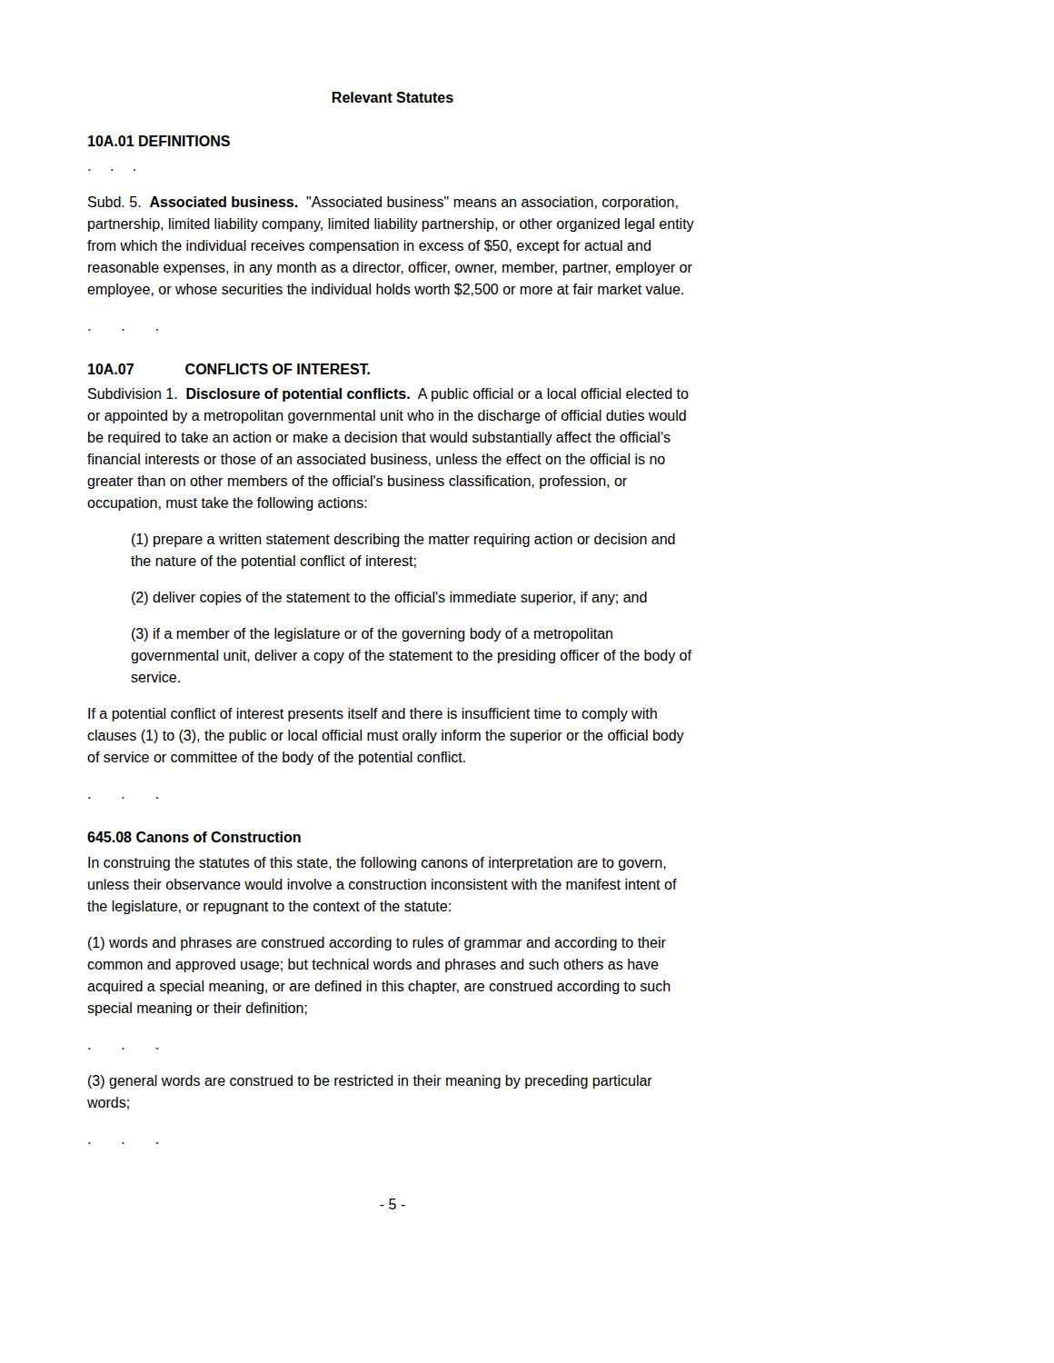Relevant Statutes
10A.01 DEFINITIONS
. . .
Subd. 5. Associated business. "Associated business" means an association, corporation, partnership, limited liability company, limited liability partnership, or other organized legal entity from which the individual receives compensation in excess of $50, except for actual and reasonable expenses, in any month as a director, officer, owner, member, partner, employer or employee, or whose securities the individual holds worth $2,500 or more at fair market value.
. . .
10A.07 CONFLICTS OF INTEREST.
Subdivision 1. Disclosure of potential conflicts. A public official or a local official elected to or appointed by a metropolitan governmental unit who in the discharge of official duties would be required to take an action or make a decision that would substantially affect the official's financial interests or those of an associated business, unless the effect on the official is no greater than on other members of the official's business classification, profession, or occupation, must take the following actions:
(1) prepare a written statement describing the matter requiring action or decision and the nature of the potential conflict of interest;
(2) deliver copies of the statement to the official's immediate superior, if any; and
(3) if a member of the legislature or of the governing body of a metropolitan governmental unit, deliver a copy of the statement to the presiding officer of the body of service.
If a potential conflict of interest presents itself and there is insufficient time to comply with clauses (1) to (3), the public or local official must orally inform the superior or the official body of service or committee of the body of the potential conflict.
. . .
645.08 Canons of Construction
In construing the statutes of this state, the following canons of interpretation are to govern, unless their observance would involve a construction inconsistent with the manifest intent of the legislature, or repugnant to the context of the statute:
(1) words and phrases are construed according to rules of grammar and according to their common and approved usage; but technical words and phrases and such others as have acquired a special meaning, or are defined in this chapter, are construed according to such special meaning or their definition;
. . .
(3) general words are construed to be restricted in their meaning by preceding particular words;
. . .
- 5 -